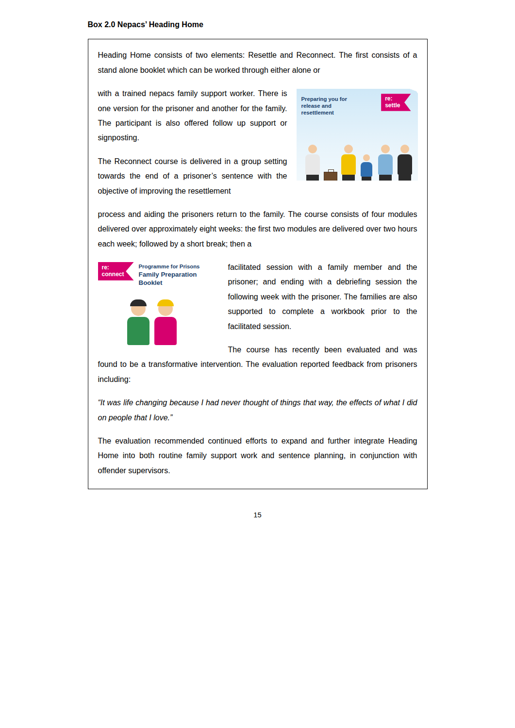Box 2.0 Nepacs’ Heading Home
Heading Home consists of two elements: Resettle and Reconnect. The first consists of a stand alone booklet which can be worked through either alone or
Preparing you for release and resettlement
re: settle
with a trained nepacs family support worker. There is one version for the prisoner and another for the family. The participant is also offered follow up support or signposting.
The Reconnect course is delivered in a group setting towards the end of a prisoner’s sentence with the objective of improving the resettlement
process and aiding the prisoners return to the family. The course consists of four modules delivered over approximately eight weeks: the first two modules are delivered over two hours each week; followed by a short break; then a
re: connect
Programme for Prisons
Family Preparation Booklet
facilitated session with a family member and the prisoner; and ending with a debriefing session the following week with the prisoner. The families are also supported to complete a workbook prior to the facilitated session.
The course has recently been evaluated and was found to be a transformative intervention. The evaluation reported feedback from prisoners including:
“It was life changing because I had never thought of things that way, the effects of what I did on people that I love.”
The evaluation recommended continued efforts to expand and further integrate Heading Home into both routine family support work and sentence planning, in conjunction with offender supervisors.
15